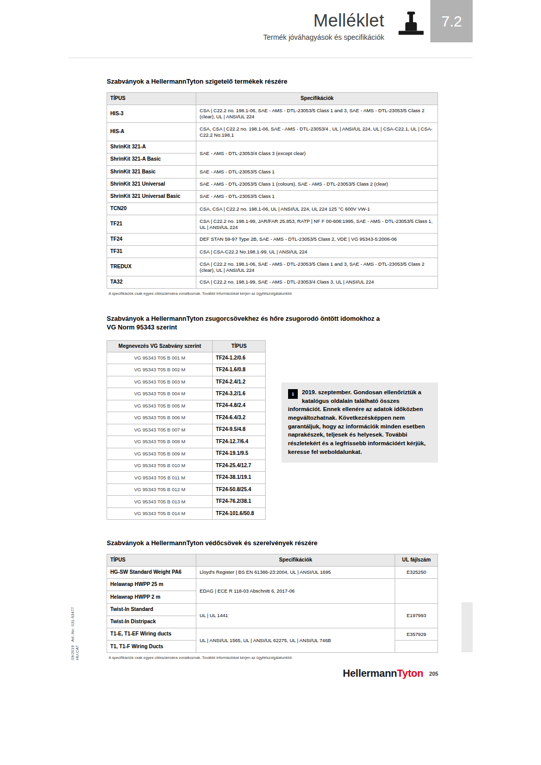Melléklet
Termék jóváhagyások és specifikációk
7.2
Szabványok a HellermannTyton szigetelő termékek részére
| TÍPUS | Specifikációk |
| --- | --- |
| HIS-3 | CSA / C22.2 no. 198.1-06, SAE - AMS - DTL-23053/5 Class 1 and 3, SAE - AMS - DTL-23053/5 Class 2 (clear), UL / ANSI/UL 224 |
| HIS-A | CSA, CSA / C22.2 no. 198.1-06, SAE - AMS - DTL-23053/4 , UL / ANSI/UL 224, UL / CSA-C22.1, UL / CSA-C22.2 No.198.1 |
| ShrinKit 321-A | SAE - AMS - DTL-23053/4 Class 3 (except clear) |
| ShrinKit 321-A Basic |
| ShrinKit 321 Basic | SAE - AMS - DTL-23053/5 Class 1 |
| ShrinKit 321 Universal | SAE - AMS - DTL-23053/5 Class 1 (colours), SAE - AMS - DTL-23053/5 Class 2 (clear) |
| ShrinKit 321 Universal Basic | SAE - AMS - DTL-23053/5 Class 1 |
| TCN20 | CSA, CSA / C22.2 no. 198.1-06, UL / ANSI/UL 224, UL 224 125 °C 600V VW-1 |
| TF21 | CSA / C22.2 no. 198.1-99, JAR/FAR 25.853, RATP / NF F 00-608:1995, SAE - AMS - DTL-23053/5 Class 1, UL / ANSI/UL 224 |
| TF24 | DEF STAN 59-97 Type 2B, SAE - AMS - DTL-23053/5 Class 2, VDE / VG 95343-5:2006-06 |
| TF31 | CSA / CSA-C22.2 No.198.1-99, UL / ANSI/UL 224 |
| TREDUX | CSA / C22.2 no. 198.1-06, SAE - AMS - DTL-23053/5 Class 1 and 3, SAE - AMS - DTL-23053/5 Class 2 (clear), UL / ANSI/UL 224 |
| TA32 | CSA / C22.2 no. 198.1-99, SAE - AMS - DTL-23053/4 Class 3, UL / ANSI/UL 224 |
A specifikációk csak egyes cikkszámokra vonatkoznak. További információkat kérjen az ügyfélszolgálatunktól.
Szabványok a HellermannTyton zsugorcsövekhez és hőre zsugorodó öntött idomokhoz a
VG Norm 95343 szerint
| Megnevezés VG Szabvány szerint | TÍPUS |
| --- | --- |
| VG 95343 T05 B 001 M | TF24-1.2/0.6 |
| VG 95343 T05 B 002 M | TF24-1.6/0.8 |
| VG 95343 T05 B 003 M | TF24-2.4/1.2 |
| VG 95343 T05 B 004 M | TF24-3.2/1.6 |
| VG 95343 T05 B 005 M | TF24-4.8/2.4 |
| VG 95343 T05 B 006 M | TF24-6.4/3.2 |
| VG 95343 T05 B 007 M | TF24-9.5/4.8 |
| VG 95343 T05 B 008 M | TF24-12.7/6.4 |
| VG 95343 T05 B 009 M | TF24-19.1/9.5 |
| VG 95343 T05 B 010 M | TF24-25.4/12.7 |
| VG 95343 T05 B 011 M | TF24-38.1/19.1 |
| VG 95343 T05 B 012 M | TF24-50.8/25.4 |
| VG 95343 T05 B 013 M | TF24-76.2/38.1 |
| VG 95343 T05 B 014 M | TF24-101.6/50.8 |
i
2019. szeptember. Gondosan ellenőriztük a katalógus oldalain található összes információt. Ennek ellenére az adatok időközben megváltozhatnak. Következésképpen nem garantáljuk, hogy az információk minden esetben naprakészek, teljesek és helyesek. További részletekért és a legfrissebb információért kérjük, keresse fel weboldalunkat.
Szabványok a HellermannTyton védőcsövek és szerelvények részére
| TÍPUS | Specifikációk | UL fájlszám |
| --- | --- | --- |
| HG-SW Standard Weight PA6 | Lloyd's Register / BS EN 61386-23:2004, UL / ANSI/UL 1695 | E325250 |
| Helawrap HWPP 25 m | EDAG / ECE R 118-03 Abschnitt 6, 2017-06 | |
| Helawrap HWPP 2 m |
| Twist-In Standard | UL / UL 1441 | E197993 |
| Twist-In Distripack |
| T1-E, T1-EF Wiring ducts | UL / ANSI/UL 1565, UL / ANSI/UL 62275, UL / ANSI/UL 746B | E357929 |
| T1, T1-F Wiring Ducts | |
A specifikációk csak egyes cikkszámokra vonatkoznak. További információkat kérjen az ügyfélszolgálatunktól.
09/2019 Art.-No. 031-93477
HU-CAT
HellermannTyton
205